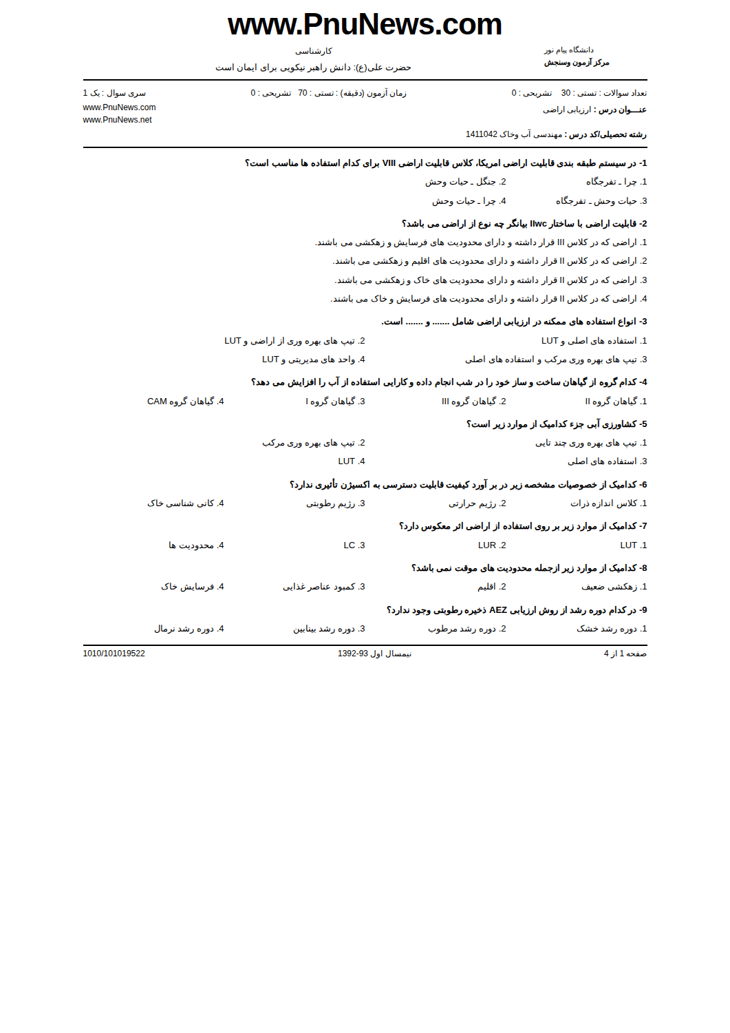www.PnuNews.com
دانشگاه پیام نور
مرکز آزمون وسنجش
کارشناسی
حضرت علی(ع): دانش راهبر نیکویی برای ایمان است
تعداد سوالات : تستی : 30 تشریحی : 0
زمان آزمون (دقیقه) : تستی : 70 تشریحی : 0
سری سوال : یک 1
عنـــوان درس : ارزیابی اراضی
www.PnuNews.com
www.PnuNews.net
رشته تحصیلی/کد درس : مهندسی آب وخاک 1411042
1- در سیستم طبقه بندی قابلیت اراضی امریکا، کلاس قابلیت اراضی VIII برای کدام استفاده ها مناسب است؟
1. چرا ـ تفرجگاه
2. جنگل ـ حیات وحش
3. حیات وحش ـ تفرجگاه
4. چرا ـ حیات وحش
2- قابلیت اراضی با ساختار IIwc بیانگر چه نوع از اراضی می باشد؟
1. اراضی که در کلاس III قرار داشته و دارای محدودیت های فرسایش و زهکشی می باشند.
2. اراضی که در کلاس II قرار داشته و دارای محدودیت های اقلیم و زهکشی می باشند.
3. اراضی که در کلاس II قرار داشته و دارای محدودیت های خاک و زهکشی می باشند.
4. اراضی که در کلاس II قرار داشته و دارای محدودیت های فرسایش و خاک می باشند.
3- انواع استفاده های ممکنه در ارزیابی اراضی شامل ....... و ....... است.
1. استفاده های اصلی و LUT
2. تیپ های بهره وری از اراضی و LUT
3. تیپ های بهره وری مرکب و استفاده های اصلی
4. واحد های مدیریتی و LUT
4- کدام گروه از گیاهان ساخت و ساز خود را در شب انجام داده و کارایی استفاده از آب را افزایش می دهد؟
1. گیاهان گروه II
2. گیاهان گروه III
3. گیاهان گروه I
4. گیاهان گروه CAM
5- کشاورزی آبی جزء کدامیک از موارد زیر است؟
1. تیپ های بهره وری چند تایی
2. تیپ های بهره وری مرکب
3. استفاده های اصلی
4. LUT
6- کدامیک از خصوصیات مشخصه زیر در بر آورد کیفیت قابلیت دسترسی به اکسیژن تأثیری ندارد؟
1. کلاس اندازه ذرات
2. رژیم حرارتی
3. رژیم رطوبتی
4. کانی شناسی خاک
7- کدامیک از موارد زیر بر روی استفاده از اراضی اثر معکوس دارد؟
1. LUT
2. LUR
3. LC
4. محدودیت ها
8- کدامیک از موارد زیر ازجمله محدودیت های موقت نمی باشد؟
1. زهکشی ضعیف
2. اقلیم
3. کمبود عناصر غذایی
4. فرسایش خاک
9- در کدام دوره رشد از روش ارزیابی AEZ ذخیره رطوبتی وجود ندارد؟
1. دوره رشد خشک
2. دوره رشد مرطوب
3. دوره رشد بینابین
4. دوره رشد نرمال
صفحه 1 از 4
نیمسال اول 93-1392
1010/101019522